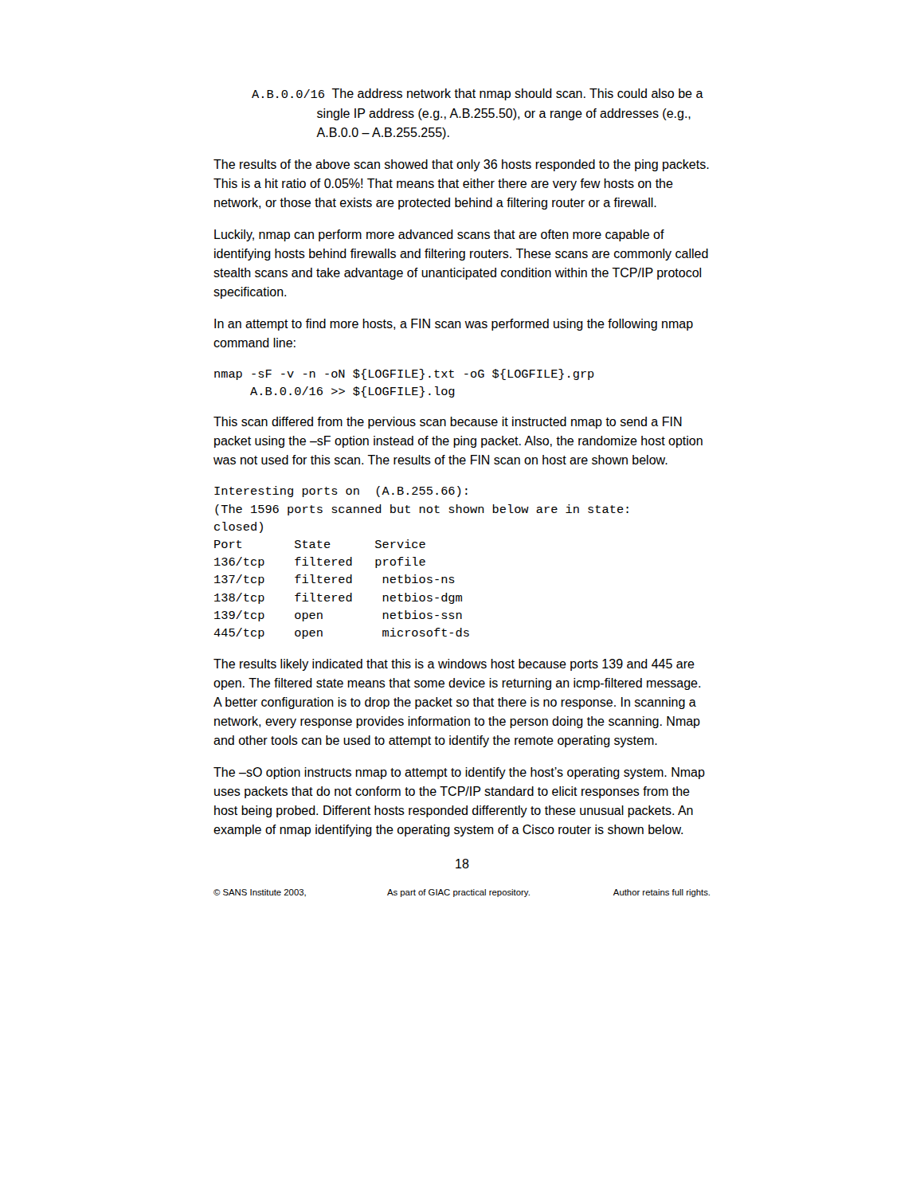A.B.0.0/16 The address network that nmap should scan. This could also be a single IP address (e.g., A.B.255.50), or a range of addresses (e.g., A.B.0.0 – A.B.255.255).
The results of the above scan showed that only 36 hosts responded to the ping packets. This is a hit ratio of 0.05%! That means that either there are very few hosts on the network, or those that exists are protected behind a filtering router or a firewall.
Luckily, nmap can perform more advanced scans that are often more capable of identifying hosts behind firewalls and filtering routers. These scans are commonly called stealth scans and take advantage of unanticipated condition within the TCP/IP protocol specification.
In an attempt to find more hosts, a FIN scan was performed using the following nmap command line:
nmap -sF -v -n -oN ${LOGFILE}.txt -oG ${LOGFILE}.grp
     A.B.0.0/16 >> ${LOGFILE}.log
This scan differed from the pervious scan because it instructed nmap to send a FIN packet using the –sF option instead of the ping packet. Also, the randomize host option was not used for this scan. The results of the FIN scan on host are shown below.
Interesting ports on  (A.B.255.66):
(The 1596 ports scanned but not shown below are in state:
closed)
Port       State      Service
136/tcp    filtered   profile
137/tcp    filtered    netbios-ns
138/tcp    filtered    netbios-dgm
139/tcp    open        netbios-ssn
445/tcp    open        microsoft-ds
The results likely indicated that this is a windows host because ports 139 and 445 are open. The filtered state means that some device is returning an icmp-filtered message. A better configuration is to drop the packet so that there is no response. In scanning a network, every response provides information to the person doing the scanning. Nmap and other tools can be used to attempt to identify the remote operating system.
The –sO option instructs nmap to attempt to identify the host’s operating system. Nmap uses packets that do not conform to the TCP/IP standard to elicit responses from the host being probed. Different hosts responded differently to these unusual packets. An example of nmap identifying the operating system of a Cisco router is shown below.
18
| © SANS Institute 2003, | As part of GIAC practical repository. | Author retains full rights. |